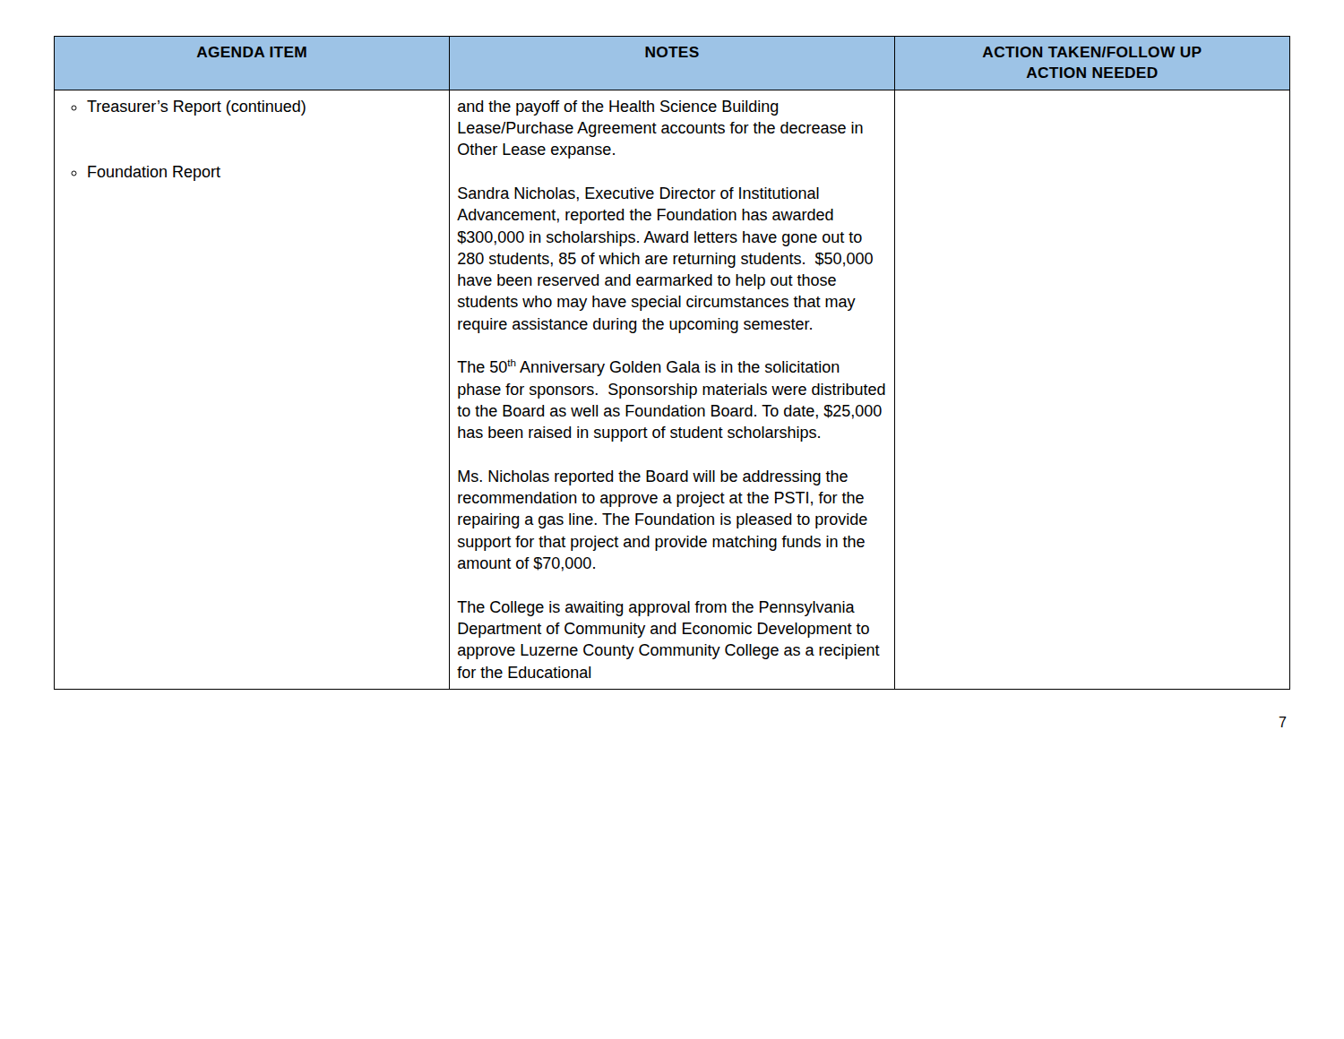| AGENDA ITEM | NOTES | ACTION TAKEN/FOLLOW UP ACTION NEEDED |
| --- | --- | --- |
| Treasurer’s Report (continued) Foundation Report | and the payoff of the Health Science Building Lease/Purchase Agreement accounts for the decrease in Other Lease expanse. Sandra Nicholas, Executive Director of Institutional Advancement, reported the Foundation has awarded $300,000 in scholarships. Award letters have gone out to 280 students, 85 of which are returning students. $50,000 have been reserved and earmarked to help out those students who may have special circumstances that may require assistance during the upcoming semester. The 50 th Anniversary Golden Gala is in the solicitation phase for sponsors. Sponsorship materials were distributed to the Board as well as Foundation Board. To date, $25,000 has been raised in support of student scholarships. Ms. Nicholas reported the Board will be addressing the recommendation to approve a project at the PSTI, for the repairing a gas line. The Foundation is pleased to provide support for that project and provide matching funds in the amount of $70,000. The College is awaiting approval from the Pennsylvania Department of Community and Economic Development to approve Luzerne County Community College as a recipient for the Educational | |
7